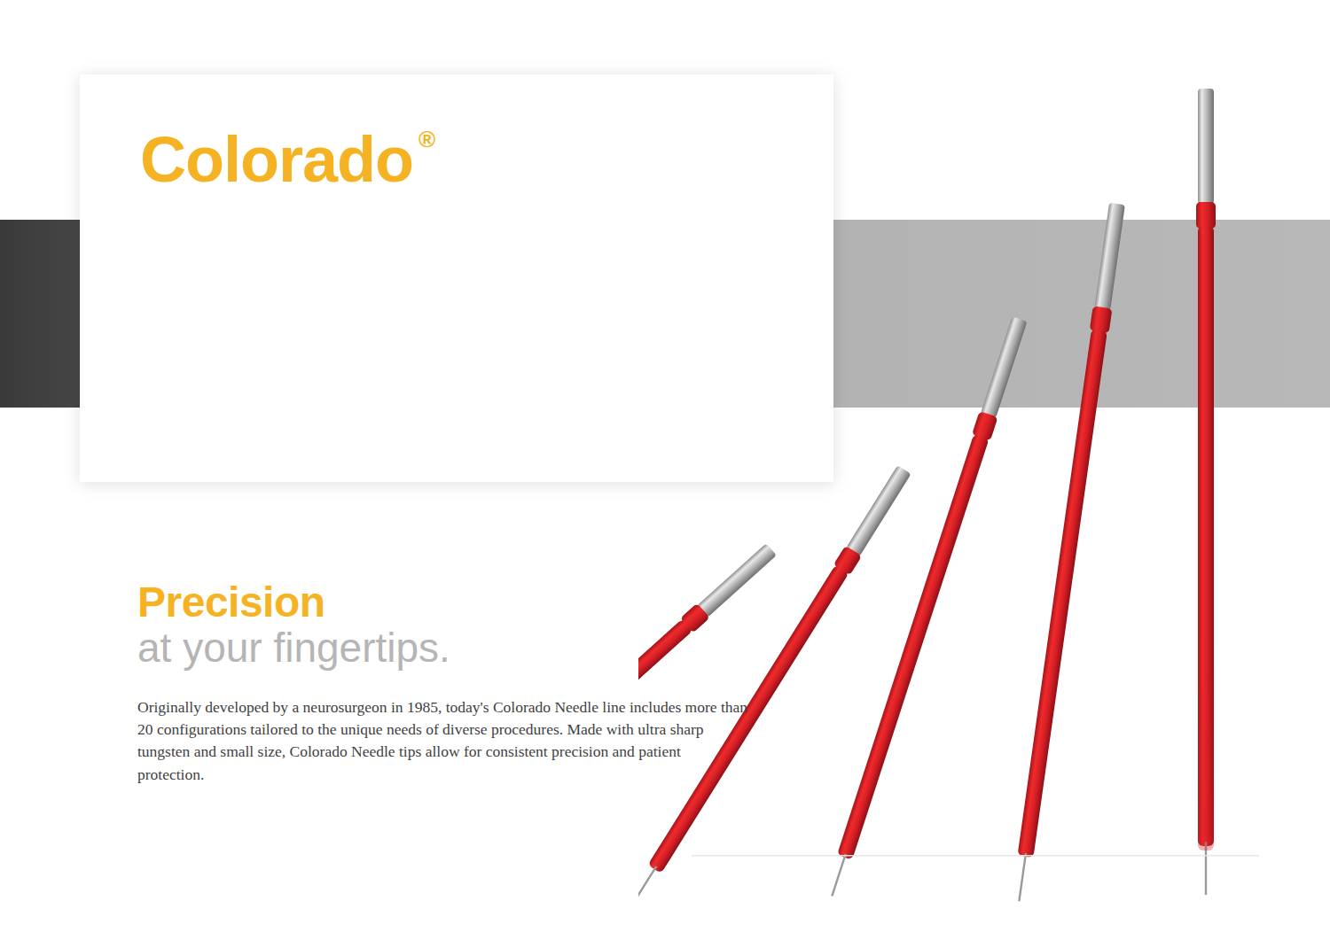Colorado®
MicroDissection
Needle
Precisionat your fingertips.
Originally developed by a neurosurgeon in 1985, today's Colorado Needle line includes more than 20 configurations tailored to the unique needs of diverse procedures. Made with ultra sharp tungsten and small size, Colorado Needle tips allow for consistent precision and patient protection.